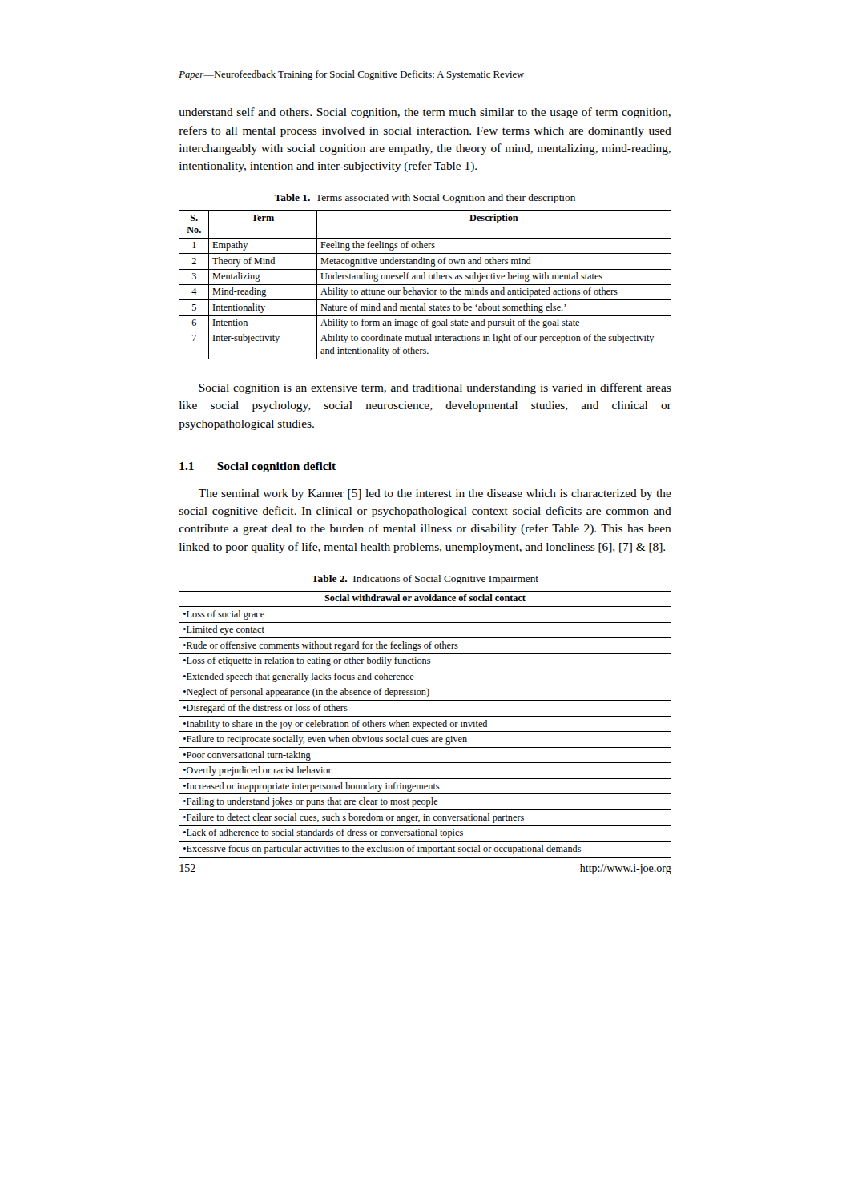Paper—Neurofeedback Training for Social Cognitive Deficits: A Systematic Review
understand self and others. Social cognition, the term much similar to the usage of term cognition, refers to all mental process involved in social interaction. Few terms which are dominantly used interchangeably with social cognition are empathy, the theory of mind, mentalizing, mind-reading, intentionality, intention and inter-subjectivity (refer Table 1).
Table 1. Terms associated with Social Cognition and their description
| S. No. | Term | Description |
| --- | --- | --- |
| 1 | Empathy | Feeling the feelings of others |
| 2 | Theory of Mind | Metacognitive understanding of own and others mind |
| 3 | Mentalizing | Understanding oneself and others as subjective being with mental states |
| 4 | Mind-reading | Ability to attune our behavior to the minds and anticipated actions of others |
| 5 | Intentionality | Nature of mind and mental states to be ‘about something else.’ |
| 6 | Intention | Ability to form an image of goal state and pursuit of the goal state |
| 7 | Inter-subjectivity | Ability to coordinate mutual interactions in light of our perception of the subjectivity and intentionality of others. |
Social cognition is an extensive term, and traditional understanding is varied in different areas like social psychology, social neuroscience, developmental studies, and clinical or psychopathological studies.
1.1 Social cognition deficit
The seminal work by Kanner [5] led to the interest in the disease which is characterized by the social cognitive deficit. In clinical or psychopathological context social deficits are common and contribute a great deal to the burden of mental illness or disability (refer Table 2). This has been linked to poor quality of life, mental health problems, unemployment, and loneliness [6], [7] & [8].
Table 2. Indications of Social Cognitive Impairment
| Social withdrawal or avoidance of social contact |
| --- |
| •Loss of social grace |
| •Limited eye contact |
| •Rude or offensive comments without regard for the feelings of others |
| •Loss of etiquette in relation to eating or other bodily functions |
| •Extended speech that generally lacks focus and coherence |
| •Neglect of personal appearance (in the absence of depression) |
| •Disregard of the distress or loss of others |
| •Inability to share in the joy or celebration of others when expected or invited |
| •Failure to reciprocate socially, even when obvious social cues are given |
| •Poor conversational turn-taking |
| •Overtly prejudiced or racist behavior |
| •Increased or inappropriate interpersonal boundary infringements |
| •Failing to understand jokes or puns that are clear to most people |
| •Failure to detect clear social cues, such s boredom or anger, in conversational partners |
| •Lack of adherence to social standards of dress or conversational topics |
| •Excessive focus on particular activities to the exclusion of important social or occupational demands |
152 http://www.i-joe.org